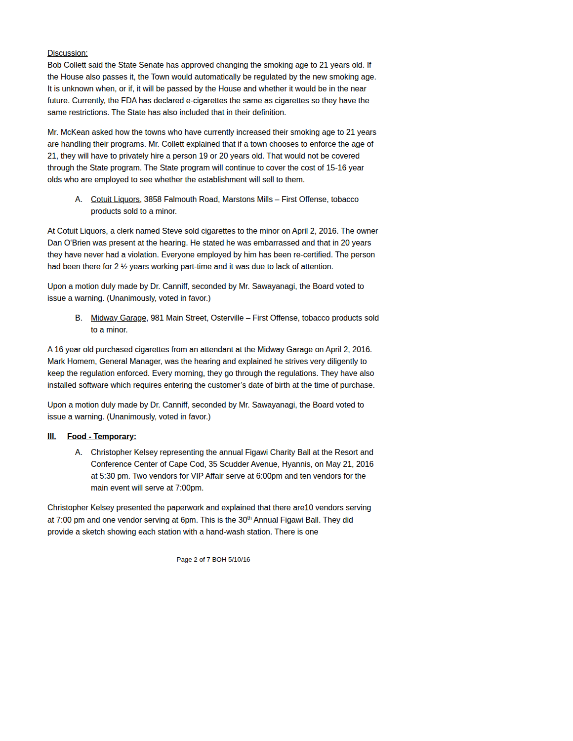Discussion:
Bob Collett said the State Senate has approved changing the smoking age to 21 years old. If the House also passes it, the Town would automatically be regulated by the new smoking age. It is unknown when, or if, it will be passed by the House and whether it would be in the near future. Currently, the FDA has declared e-cigarettes the same as cigarettes so they have the same restrictions. The State has also included that in their definition.
Mr. McKean asked how the towns who have currently increased their smoking age to 21 years are handling their programs. Mr. Collett explained that if a town chooses to enforce the age of 21, they will have to privately hire a person 19 or 20 years old. That would not be covered through the State program. The State program will continue to cover the cost of 15-16 year olds who are employed to see whether the establishment will sell to them.
A. Cotuit Liquors, 3858 Falmouth Road, Marstons Mills – First Offense, tobacco products sold to a minor.
At Cotuit Liquors, a clerk named Steve sold cigarettes to the minor on April 2, 2016. The owner Dan O‘Brien was present at the hearing. He stated he was embarrassed and that in 20 years they have never had a violation. Everyone employed by him has been re-certified. The person had been there for 2 ½ years working part-time and it was due to lack of attention.
Upon a motion duly made by Dr. Canniff, seconded by Mr. Sawayanagi, the Board voted to issue a warning. (Unanimously, voted in favor.)
B. Midway Garage, 981 Main Street, Osterville – First Offense, tobacco products sold to a minor.
A 16 year old purchased cigarettes from an attendant at the Midway Garage on April 2, 2016. Mark Homem, General Manager, was the hearing and explained he strives very diligently to keep the regulation enforced. Every morning, they go through the regulations. They have also installed software which requires entering the customer’s date of birth at the time of purchase.
Upon a motion duly made by Dr. Canniff, seconded by Mr. Sawayanagi, the Board voted to issue a warning. (Unanimously, voted in favor.)
III. Food - Temporary:
A. Christopher Kelsey representing the annual Figawi Charity Ball at the Resort and Conference Center of Cape Cod, 35 Scudder Avenue, Hyannis, on May 21, 2016 at 5:30 pm. Two vendors for VIP Affair serve at 6:00pm and ten vendors for the main event will serve at 7:00pm.
Christopher Kelsey presented the paperwork and explained that there are10 vendors serving at 7:00 pm and one vendor serving at 6pm. This is the 30th Annual Figawi Ball. They did provide a sketch showing each station with a hand-wash station. There is one
Page 2 of 7 BOH 5/10/16